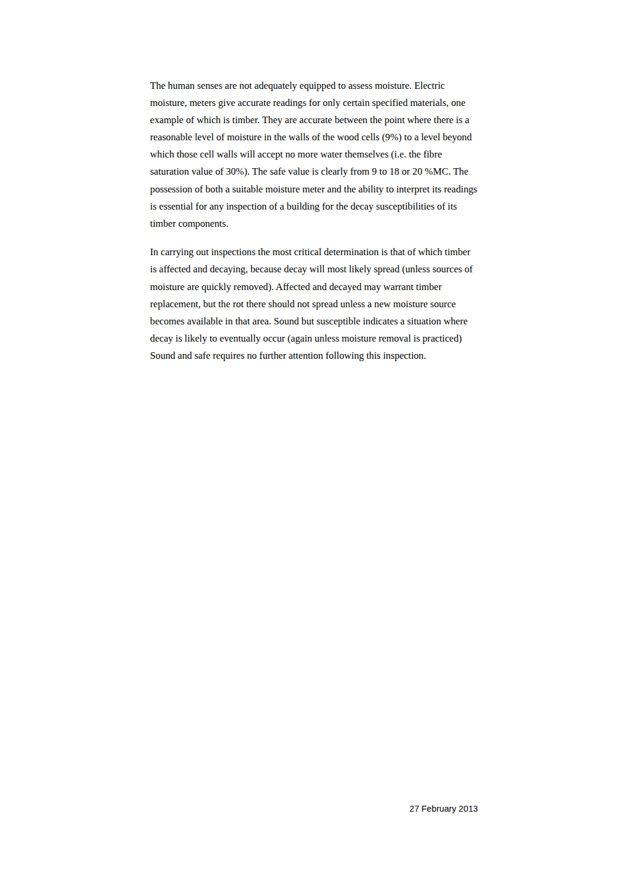The human senses are not adequately equipped to assess moisture. Electric moisture, meters give accurate readings for only certain specified materials, one example of which is timber. They are accurate between the point where there is a reasonable level of moisture in the walls of the wood cells (9%) to a level beyond which those cell walls will accept no more water themselves (i.e. the fibre saturation value of 30%). The safe value is clearly from 9 to 18 or 20 %MC. The possession of both a suitable moisture meter and the ability to interpret its readings is essential for any inspection of a building for the decay susceptibilities of its timber components.
In carrying out inspections the most critical determination is that of which timber is affected and decaying, because decay will most likely spread (unless sources of moisture are quickly removed). Affected and decayed may warrant timber replacement, but the rot there should not spread unless a new moisture source becomes available in that area. Sound but susceptible indicates a situation where decay is likely to eventually occur (again unless moisture removal is practiced) Sound and safe requires no further attention following this inspection.
27 February 2013